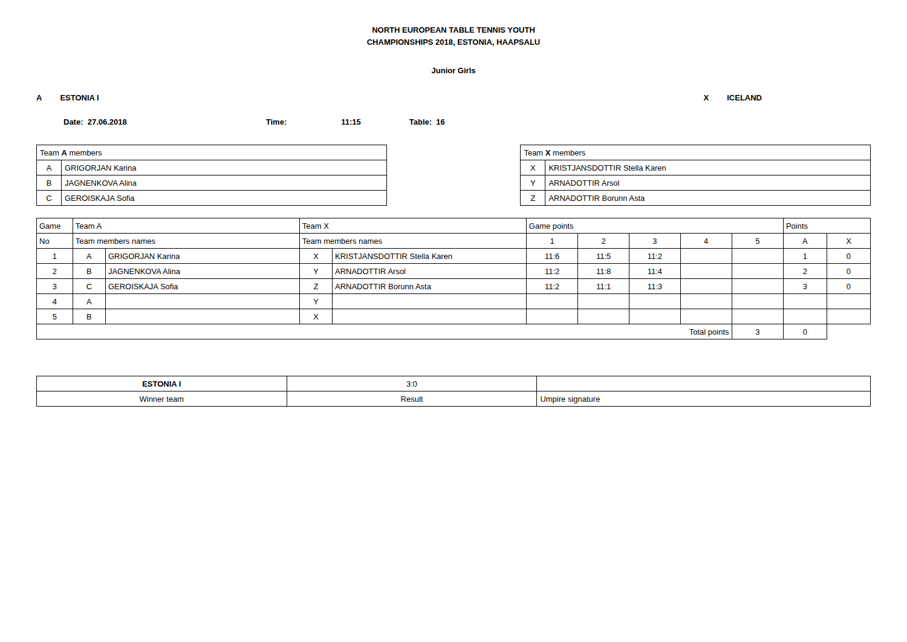NORTH EUROPEAN TABLE TENNIS YOUTH
CHAMPIONSHIPS 2018, ESTONIA, HAAPSALU
Junior Girls
A ESTONIA I
X ICELAND
Date: 27.06.2018 Time: 11:15 Table: 16
| Team A members |
| A | GRIGORJAN Karina |
| B | JAGNENKOVA Alina |
| C | GEROISKAJA Sofia |
| Team X members |
| X | KRISTJANSDOTTIR Stella Karen |
| Y | ARNADOTTIR Arsol |
| Z | ARNADOTTIR Borunn Asta |
| Game | Team A | | Team X | | Game points | | | | | Points | |
| No | Team members names | Team members names | 1 | 2 | 3 | 4 | 5 | A | X |
| 1 | A | GRIGORJAN Karina | X | KRISTJANSDOTTIR Stella Karen | 11:6 | 11:5 | 11:2 | | | 1 | 0 |
| 2 | B | JAGNENKOVA Alina | Y | ARNADOTTIR Arsol | 11:2 | 11:8 | 11:4 | | | 2 | 0 |
| 3 | C | GEROISKAJA Sofia | Z | ARNADOTTIR Borunn Asta | 11:2 | 11:1 | 11:3 | | | 3 | 0 |
| 4 | A | | Y | | | | | | | | |
| 5 | B | | X | | | | | | | | |
| Total points | 3 | 0 |
| ESTONIA I | 3:0 | |
| Winner team | Result | Umpire signature |